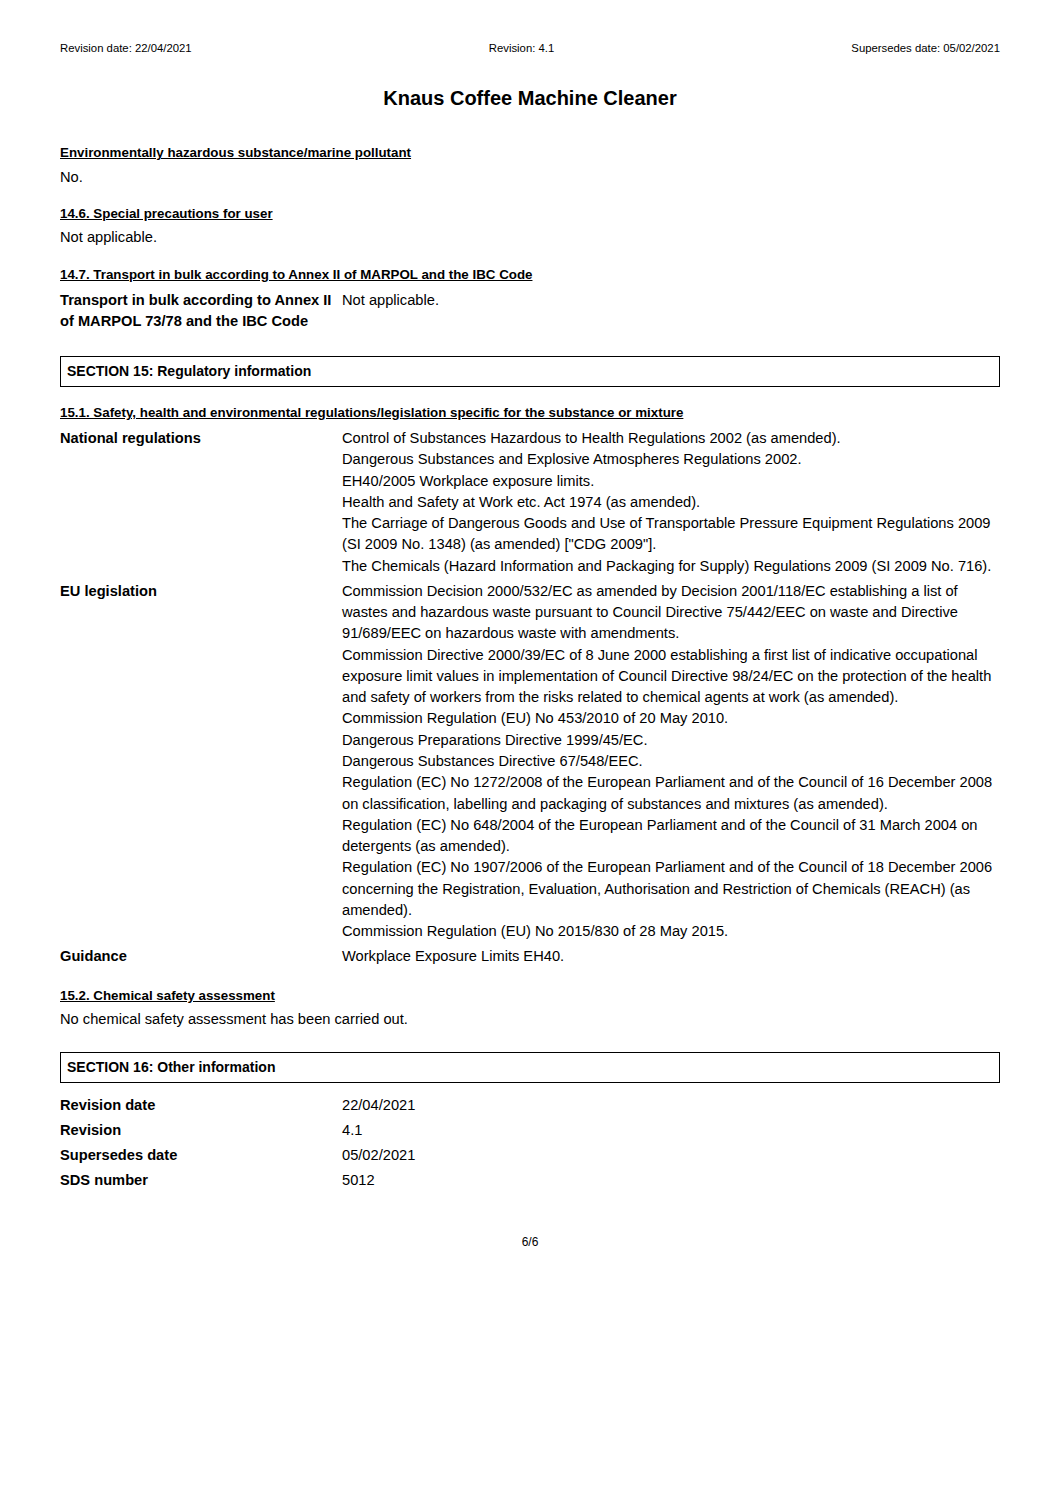Revision date: 22/04/2021 Revision: 4.1 Supersedes date: 05/02/2021
Knaus Coffee Machine Cleaner
Environmentally hazardous substance/marine pollutant
No.
14.6. Special precautions for user
Not applicable.
14.7. Transport in bulk according to Annex II of MARPOL and the IBC Code
| Transport in bulk according to Annex II of MARPOL 73/78 and the IBC Code | Not applicable. |
SECTION 15: Regulatory information
15.1. Safety, health and environmental regulations/legislation specific for the substance or mixture
| National regulations | Control of Substances Hazardous to Health Regulations 2002 (as amended). Dangerous Substances and Explosive Atmospheres Regulations 2002. EH40/2005 Workplace exposure limits. Health and Safety at Work etc. Act 1974 (as amended). The Carriage of Dangerous Goods and Use of Transportable Pressure Equipment Regulations 2009 (SI 2009 No. 1348) (as amended) ["CDG 2009"]. The Chemicals (Hazard Information and Packaging for Supply) Regulations 2009 (SI 2009 No. 716). |
| EU legislation | Commission Decision 2000/532/EC as amended by Decision 2001/118/EC establishing a list of wastes and hazardous waste pursuant to Council Directive 75/442/EEC on waste and Directive 91/689/EEC on hazardous waste with amendments. Commission Directive 2000/39/EC of 8 June 2000 establishing a first list of indicative occupational exposure limit values in implementation of Council Directive 98/24/EC on the protection of the health and safety of workers from the risks related to chemical agents at work (as amended). Commission Regulation (EU) No 453/2010 of 20 May 2010. Dangerous Preparations Directive 1999/45/EC. Dangerous Substances Directive 67/548/EEC. Regulation (EC) No 1272/2008 of the European Parliament and of the Council of 16 December 2008 on classification, labelling and packaging of substances and mixtures (as amended). Regulation (EC) No 648/2004 of the European Parliament and of the Council of 31 March 2004 on detergents (as amended). Regulation (EC) No 1907/2006 of the European Parliament and of the Council of 18 December 2006 concerning the Registration, Evaluation, Authorisation and Restriction of Chemicals (REACH) (as amended). Commission Regulation (EU) No 2015/830 of 28 May 2015. |
| Guidance | Workplace Exposure Limits EH40. |
15.2. Chemical safety assessment
No chemical safety assessment has been carried out.
SECTION 16: Other information
| Revision date | 22/04/2021 |
| Revision | 4.1 |
| Supersedes date | 05/02/2021 |
| SDS number | 5012 |
6/6